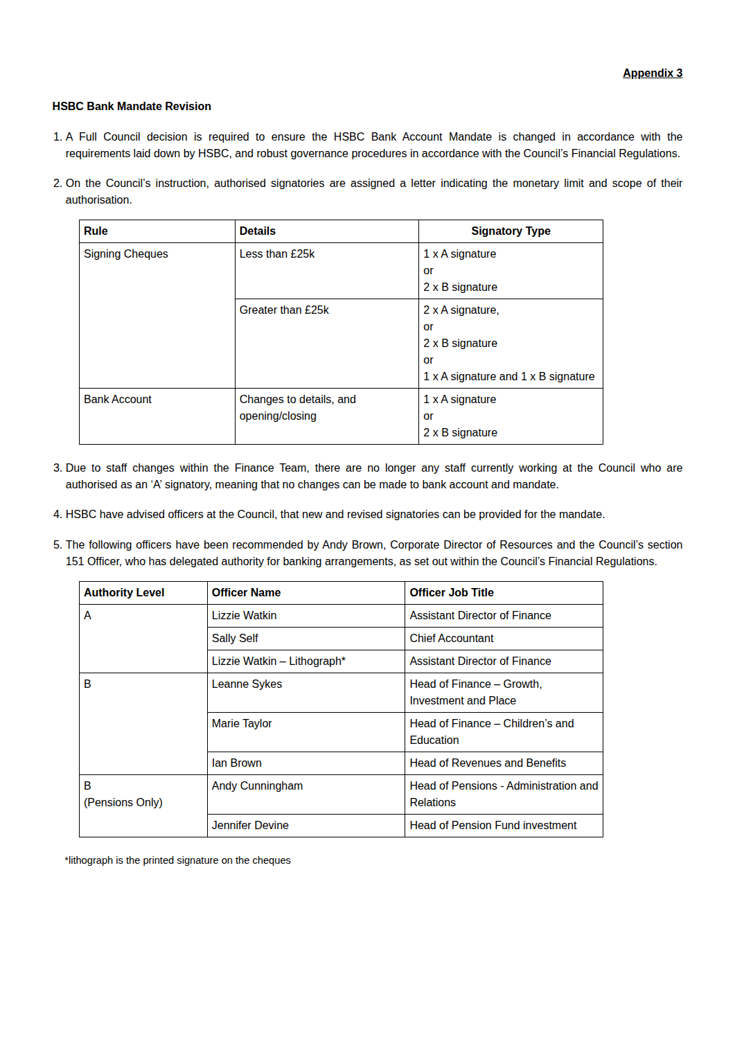Appendix 3
HSBC Bank Mandate Revision
A Full Council decision is required to ensure the HSBC Bank Account Mandate is changed in accordance with the requirements laid down by HSBC, and robust governance procedures in accordance with the Council’s Financial Regulations.
On the Council’s instruction, authorised signatories are assigned a letter indicating the monetary limit and scope of their authorisation.
| Rule | Details | Signatory Type |
| --- | --- | --- |
| Signing Cheques | Less than £25k | 1 x A signature or 2 x B signature |
| Greater than £25k | 2 x A signature, or 2 x B signature or 1 x A signature and 1 x B signature |
| Bank Account | Changes to details, and opening/closing | 1 x A signature or 2 x B signature |
Due to staff changes within the Finance Team, there are no longer any staff currently working at the Council who are authorised as an ‘A’ signatory, meaning that no changes can be made to bank account and mandate.
HSBC have advised officers at the Council, that new and revised signatories can be provided for the mandate.
The following officers have been recommended by Andy Brown, Corporate Director of Resources and the Council’s section 151 Officer, who has delegated authority for banking arrangements, as set out within the Council’s Financial Regulations.
| Authority Level | Officer Name | Officer Job Title |
| --- | --- | --- |
| A | Lizzie Watkin | Assistant Director of Finance |
| Sally Self | Chief Accountant |
| Lizzie Watkin – Lithograph* | Assistant Director of Finance |
| B | Leanne Sykes | Head of Finance – Growth, Investment and Place |
| Marie Taylor | Head of Finance – Children’s and Education |
| Ian Brown | Head of Revenues and Benefits |
| B (Pensions Only) | Andy Cunningham | Head of Pensions - Administration and Relations |
| Jennifer Devine | Head of Pension Fund investment |
*lithograph is the printed signature on the cheques